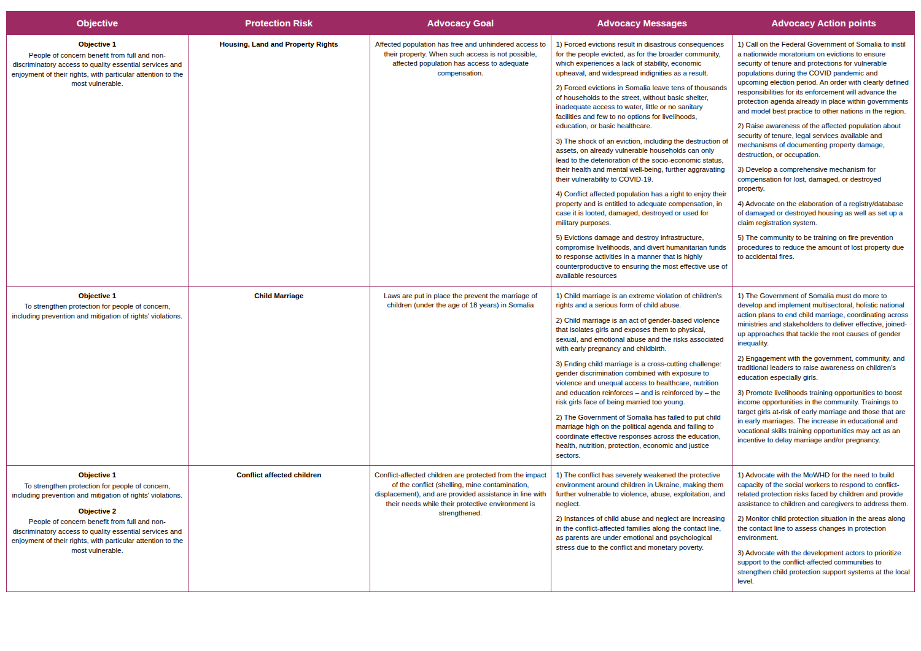| Objective | Protection Risk | Advocacy Goal | Advocacy Messages | Advocacy Action points |
| --- | --- | --- | --- | --- |
| Objective 1 People of concern benefit from full and non-discriminatory access to quality essential services and enjoyment of their rights, with particular attention to the most vulnerable. | Housing, Land and Property Rights | Affected population has free and unhindered access to their property. When such access is not possible, affected population has access to adequate compensation. | 1) Forced evictions result in disastrous consequences for the people evicted, as for the broader community, which experiences a lack of stability, economic upheaval, and widespread indignities as a result. 2) Forced evictions in Somalia leave tens of thousands of households to the street, without basic shelter, inadequate access to water, little or no sanitary facilities and few to no options for livelihoods, education, or basic healthcare. 3) The shock of an eviction, including the destruction of assets, on already vulnerable households can only lead to the deterioration of the socio-economic status, their health and mental well-being, further aggravating their vulnerability to COVID-19. 4) Conflict affected population has a right to enjoy their property and is entitled to adequate compensation, in case it is looted, damaged, destroyed or used for military purposes. 5) Evictions damage and destroy infrastructure, compromise livelihoods, and divert humanitarian funds to response activities in a manner that is highly counterproductive to ensuring the most effective use of available resources | 1) Call on the Federal Government of Somalia to instil a nationwide moratorium on evictions to ensure security of tenure and protections for vulnerable populations during the COVID pandemic and upcoming election period. An order with clearly defined responsibilities for its enforcement will advance the protection agenda already in place within governments and model best practice to other nations in the region. 2) Raise awareness of the affected population about security of tenure, legal services available and mechanisms of documenting property damage, destruction, or occupation. 3) Develop a comprehensive mechanism for compensation for lost, damaged, or destroyed property. 4) Advocate on the elaboration of a registry/database of damaged or destroyed housing as well as set up a claim registration system. 5) The community to be training on fire prevention procedures to reduce the amount of lost property due to accidental fires. |
| Objective 1 To strengthen protection for people of concern, including prevention and mitigation of rights' violations. | Child Marriage | Laws are put in place the prevent the marriage of children (under the age of 18 years) in Somalia | 1) Child marriage is an extreme violation of children's rights and a serious form of child abuse. 2) Child marriage is an act of gender-based violence that isolates girls and exposes them to physical, sexual, and emotional abuse and the risks associated with early pregnancy and childbirth. 3) Ending child marriage is a cross-cutting challenge: gender discrimination combined with exposure to violence and unequal access to healthcare, nutrition and education reinforces – and is reinforced by – the risk girls face of being married too young. 2) The Government of Somalia has failed to put child marriage high on the political agenda and failing to coordinate effective responses across the education, health, nutrition, protection, economic and justice sectors. | 1) The Government of Somalia must do more to develop and implement multisectoral, holistic national action plans to end child marriage, coordinating across ministries and stakeholders to deliver effective, joined-up approaches that tackle the root causes of gender inequality. 2) Engagement with the government, community, and traditional leaders to raise awareness on children's education especially girls. 3) Promote livelihoods training opportunities to boost income opportunities in the community. Trainings to target girls at-risk of early marriage and those that are in early marriages. The increase in educational and vocational skills training opportunities may act as an incentive to delay marriage and/or pregnancy. |
| Objective 1 To strengthen protection for people of concern, including prevention and mitigation of rights' violations. Objective 2 People of concern benefit from full and non-discriminatory access to quality essential services and enjoyment of their rights, with particular attention to the most vulnerable. | Conflict affected children | Conflict-affected children are protected from the impact of the conflict (shelling, mine contamination, displacement), and are provided assistance in line with their needs while their protective environment is strengthened. | 1) The conflict has severely weakened the protective environment around children in Ukraine, making them further vulnerable to violence, abuse, exploitation, and neglect. 2) Instances of child abuse and neglect are increasing in the conflict-affected families along the contact line, as parents are under emotional and psychological stress due to the conflict and monetary poverty. | 1) Advocate with the MoWHD for the need to build capacity of the social workers to respond to conflict-related protection risks faced by children and provide assistance to children and caregivers to address them. 2) Monitor child protection situation in the areas along the contact line to assess changes in protection environment. 3) Advocate with the development actors to prioritize support to the conflict-affected communities to strengthen child protection support systems at the local level. |